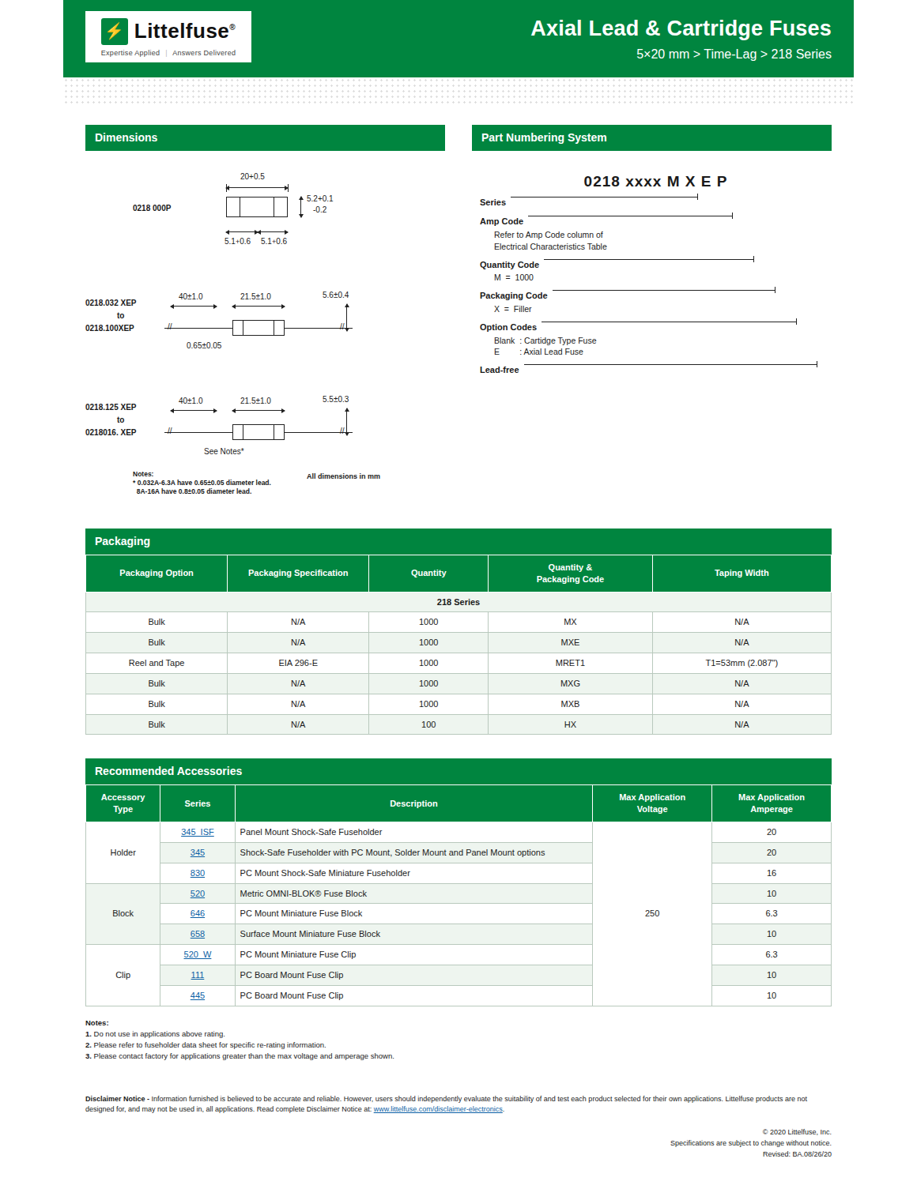⚡
Littelfuse®
Expertise Applied | Answers Delivered
Axial Lead & Cartridge Fuses
5×20 mm > Time-Lag > 218 Series
Dimensions
0218 000P
20+0.5
5.2+0.1
-0.2
5.1+0.6
5.1+0.6
0218.032 XEP
to
0218.100XEP
40±1.0
21.5±1.0
//
//
5.6±0.4
0.65±0.05
0218.125 XEP
to
0218016. XEP
40±1.0
21.5±1.0
//
//
5.5±0.3
See Notes*
Notes:
* 0.032A-6.3A have 0.65±0.05 diameter lead.
8A-16A have 0.8±0.05 diameter lead.
All dimensions in mm
Part Numbering System
0218 xxxx M X E P
Series
Amp Code
Refer to Amp Code column of
Electrical Characteristics Table
Quantity Code
M = 1000
Packaging Code
X = Filler
Option Codes
| Blank | : Cartidge Type Fuse |
| E | : Axial Lead Fuse |
Lead-free
Packaging
| Packaging Option | Packaging Specification | Quantity | Quantity & Packaging Code | Taping Width |
| --- | --- | --- | --- | --- |
| 218 Series |
| Bulk | N/A | 1000 | MX | N/A |
| Bulk | N/A | 1000 | MXE | N/A |
| Reel and Tape | EIA 296-E | 1000 | MRET1 | T1=53mm (2.087") |
| Bulk | N/A | 1000 | MXG | N/A |
| Bulk | N/A | 1000 | MXB | N/A |
| Bulk | N/A | 100 | HX | N/A |
Recommended Accessories
| Accessory Type | Series | Description | Max Application Voltage | Max Application Amperage |
| --- | --- | --- | --- | --- |
| Holder | 345_ISF | Panel Mount Shock-Safe Fuseholder | 250 | 20 |
| 345 | Shock-Safe Fuseholder with PC Mount, Solder Mount and Panel Mount options | 20 |
| 830 | PC Mount Shock-Safe Miniature Fuseholder | 16 |
| Block | 520 | Metric OMNI-BLOK® Fuse Block | 10 |
| 646 | PC Mount Miniature Fuse Block | 6.3 |
| 658 | Surface Mount Miniature Fuse Block | 10 |
| Clip | 520_W | PC Mount Miniature Fuse Clip | 6.3 |
| 111 | PC Board Mount Fuse Clip | 10 |
| 445 | PC Board Mount Fuse Clip | 10 |
Notes:
1. Do not use in applications above rating.
2. Please refer to fuseholder data sheet for specific re-rating information.
3. Please contact factory for applications greater than the max voltage and amperage shown.
Disclaimer Notice - Information furnished is believed to be accurate and reliable. However, users should independently evaluate the suitability of and test each product selected for their own applications. Littelfuse products are not designed for, and may not be used in, all applications. Read complete Disclaimer Notice at: www.littelfuse.com/disclaimer-electronics.
© 2020 Littelfuse, Inc.
Specifications are subject to change without notice.
Revised: BA.08/26/20